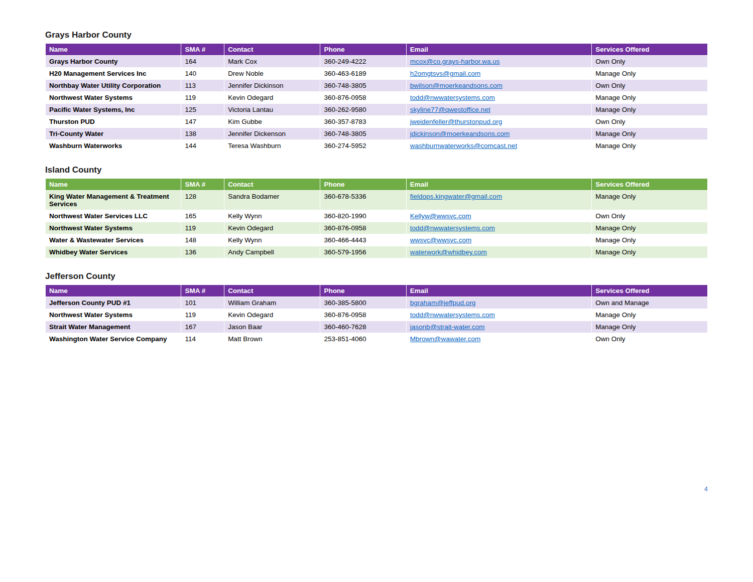Grays Harbor County
| Name | SMA # | Contact | Phone | Email | Services Offered |
| --- | --- | --- | --- | --- | --- |
| Grays Harbor County | 164 | Mark Cox | 360-249-4222 | mcox@co.grays-harbor.wa.us | Own Only |
| H20 Management Services Inc | 140 | Drew Noble | 360-463-6189 | h2omgtsvs@gmail.com | Manage Only |
| Northbay Water Utility Corporation | 113 | Jennifer Dickinson | 360-748-3805 | bwilson@moerkeandsons.com | Own Only |
| Northwest Water Systems | 119 | Kevin Odegard | 360-876-0958 | todd@nwwatersystems.com | Manage Only |
| Pacific Water Systems, Inc | 125 | Victoria Lantau | 360-262-9580 | skyline77@qwestoffice.net | Manage Only |
| Thurston PUD | 147 | Kim Gubbe | 360-357-8783 | jweidenfeller@thurstonpud.org | Own Only |
| Tri-County Water | 138 | Jennifer Dickenson | 360-748-3805 | jdickinson@moerkeandsons.com | Manage Only |
| Washburn Waterworks | 144 | Teresa Washburn | 360-274-5952 | washburnwaterworks@comcast.net | Manage Only |
Island County
| Name | SMA # | Contact | Phone | Email | Services Offered |
| --- | --- | --- | --- | --- | --- |
| King Water Management & Treatment Services | 128 | Sandra Bodamer | 360-678-5336 | fieldops.kingwater@gmail.com | Manage Only |
| Northwest Water Services LLC | 165 | Kelly Wynn | 360-820-1990 | Kellyw@wwsvc.com | Own Only |
| Northwest Water Systems | 119 | Kevin Odegard | 360-876-0958 | todd@nwwatersystems.com | Manage Only |
| Water & Wastewater Services | 148 | Kelly Wynn | 360-466-4443 | wwsvc@wwsvc.com | Manage Only |
| Whidbey Water Services | 136 | Andy Campbell | 360-579-1956 | waterwork@whidbey.com | Manage Only |
Jefferson County
| Name | SMA # | Contact | Phone | Email | Services Offered |
| --- | --- | --- | --- | --- | --- |
| Jefferson County PUD #1 | 101 | William Graham | 360-385-5800 | bgraham@jeffpud.org | Own and Manage |
| Northwest Water Systems | 119 | Kevin Odegard | 360-876-0958 | todd@nwwatersystems.com | Manage Only |
| Strait Water Management | 167 | Jason Baar | 360-460-7628 | jasonb@strait-water.com | Manage Only |
| Washington Water Service Company | 114 | Matt Brown | 253-851-4060 | Mbrown@wawater.com | Own Only |
4